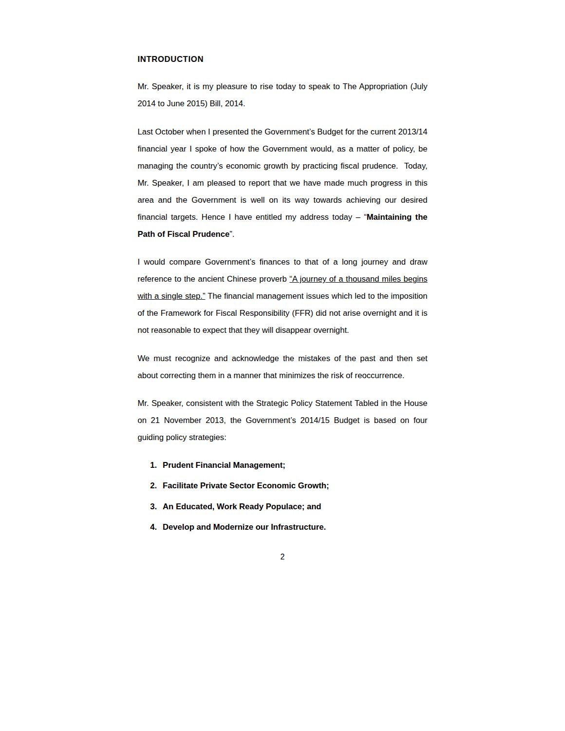INTRODUCTION
Mr. Speaker, it is my pleasure to rise today to speak to The Appropriation (July 2014 to June 2015) Bill, 2014.
Last October when I presented the Government’s Budget for the current 2013/14 financial year I spoke of how the Government would, as a matter of policy, be managing the country’s economic growth by practicing fiscal prudence. Today, Mr. Speaker, I am pleased to report that we have made much progress in this area and the Government is well on its way towards achieving our desired financial targets. Hence I have entitled my address today – “Maintaining the Path of Fiscal Prudence”.
I would compare Government’s finances to that of a long journey and draw reference to the ancient Chinese proverb “A journey of a thousand miles begins with a single step.” The financial management issues which led to the imposition of the Framework for Fiscal Responsibility (FFR) did not arise overnight and it is not reasonable to expect that they will disappear overnight.
We must recognize and acknowledge the mistakes of the past and then set about correcting them in a manner that minimizes the risk of reoccurrence.
Mr. Speaker, consistent with the Strategic Policy Statement Tabled in the House on 21 November 2013, the Government’s 2014/15 Budget is based on four guiding policy strategies:
Prudent Financial Management;
Facilitate Private Sector Economic Growth;
An Educated, Work Ready Populace; and
Develop and Modernize our Infrastructure.
2